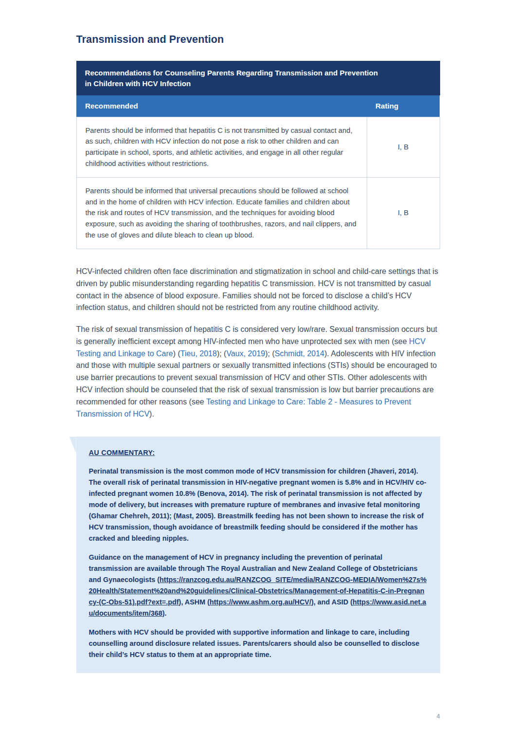Transmission and Prevention
Recommendations for Counseling Parents Regarding Transmission and Prevention in Children with HCV Infection
| Recommended | Rating |
| --- | --- |
| Parents should be informed that hepatitis C is not transmitted by casual contact and, as such, children with HCV infection do not pose a risk to other children and can participate in school, sports, and athletic activities, and engage in all other regular childhood activities without restrictions. | I, B |
| Parents should be informed that universal precautions should be followed at school and in the home of children with HCV infection. Educate families and children about the risk and routes of HCV transmission, and the techniques for avoiding blood exposure, such as avoiding the sharing of toothbrushes, razors, and nail clippers, and the use of gloves and dilute bleach to clean up blood. | I, B |
HCV-infected children often face discrimination and stigmatization in school and child-care settings that is driven by public misunderstanding regarding hepatitis C transmission. HCV is not transmitted by casual contact in the absence of blood exposure. Families should not be forced to disclose a child’s HCV infection status, and children should not be restricted from any routine childhood activity.
The risk of sexual transmission of hepatitis C is considered very low/rare. Sexual transmission occurs but is generally inefficient except among HIV-infected men who have unprotected sex with men (see HCV Testing and Linkage to Care) (Tieu, 2018); (Vaux, 2019); (Schmidt, 2014). Adolescents with HIV infection and those with multiple sexual partners or sexually transmitted infections (STIs) should be encouraged to use barrier precautions to prevent sexual transmission of HCV and other STIs. Other adolescents with HCV infection should be counseled that the risk of sexual transmission is low but barrier precautions are recommended for other reasons (see Testing and Linkage to Care: Table 2 - Measures to Prevent Transmission of HCV).
AU COMMENTARY:
Perinatal transmission is the most common mode of HCV transmission for children (Jhaveri, 2014). The overall risk of perinatal transmission in HIV-negative pregnant women is 5.8% and in HCV/HIV co-infected pregnant women 10.8% (Benova, 2014). The risk of perinatal transmission is not affected by mode of delivery, but increases with premature rupture of membranes and invasive fetal monitoring (Ghamar Chehreh, 2011); (Mast, 2005). Breastmilk feeding has not been shown to increase the risk of HCV transmission, though avoidance of breastmilk feeding should be considered if the mother has cracked and bleeding nipples.
Guidance on the management of HCV in pregnancy including the prevention of perinatal transmission are available through The Royal Australian and New Zealand College of Obstetricians and Gynaecologists (https://ranzcog.edu.au/RANZCOG_SITE/media/RANZCOG-MEDIA/Women%27s%20Health/Statement%20and%20guidelines/Clinical-Obstetrics/Management-of-Hepatitis-C-in-Pregnancy-(C-Obs-51).pdf?ext=.pdf), ASHM (https://www.ashm.org.au/HCV/), and ASID (https://www.asid.net.au/documents/item/368).
Mothers with HCV should be provided with supportive information and linkage to care, including counselling around disclosure related issues. Parents/carers should also be counselled to disclose their child’s HCV status to them at an appropriate time.
4